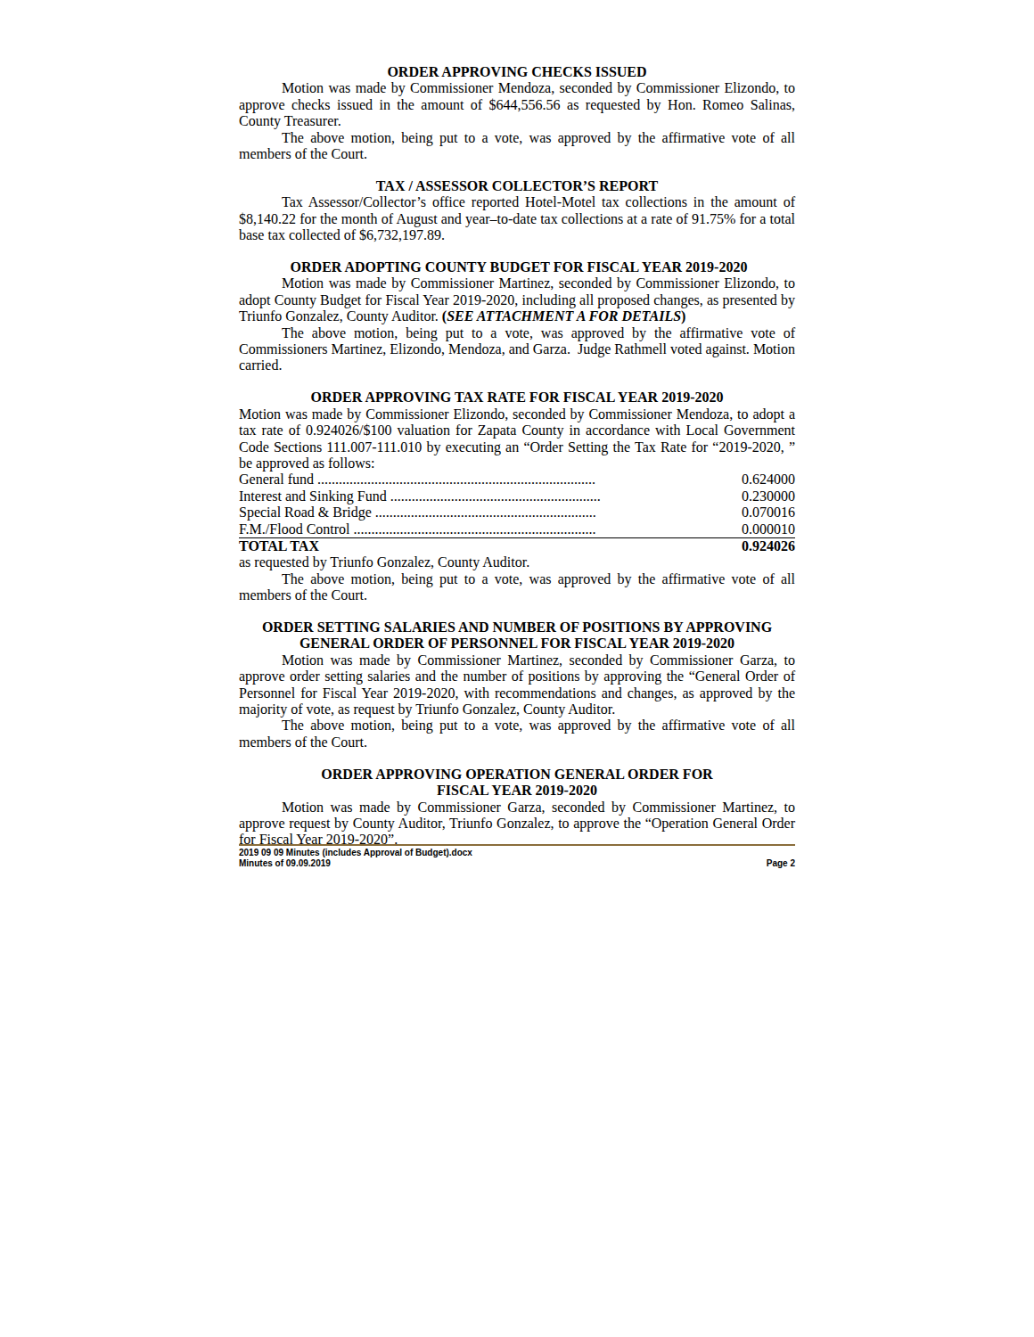Order Approving Checks Issued
Motion was made by Commissioner Mendoza, seconded by Commissioner Elizondo, to approve checks issued in the amount of $644,556.56 as requested by Hon. Romeo Salinas, County Treasurer.
The above motion, being put to a vote, was approved by the affirmative vote of all members of the Court.
Tax / Assessor Collector’s Report
Tax Assessor/Collector’s office reported Hotel-Motel tax collections in the amount of $8,140.22 for the month of August and year–to-date tax collections at a rate of 91.75% for a total base tax collected of $6,732,197.89.
Order Adopting County Budget for Fiscal Year 2019-2020
Motion was made by Commissioner Martinez, seconded by Commissioner Elizondo, to adopt County Budget for Fiscal Year 2019-2020, including all proposed changes, as presented by Triunfo Gonzalez, County Auditor. (SEE ATTACHMENT A FOR DETAILS)
The above motion, being put to a vote, was approved by the affirmative vote of Commissioners Martinez, Elizondo, Mendoza, and Garza. Judge Rathmell voted against. Motion carried.
Order Approving Tax Rate for Fiscal Year 2019-2020
Motion was made by Commissioner Elizondo, seconded by Commissioner Mendoza, to adopt a tax rate of 0.924026/$100 valuation for Zapata County in accordance with Local Government Code Sections 111.007-111.010 by executing an “Order Setting the Tax Rate for “2019-2020, ” be approved as follows:
| General fund .............................................................................. | 0.624000 |
| Interest and Sinking Fund ........................................................... | 0.230000 |
| Special Road & Bridge .............................................................. | 0.070016 |
| F.M./Flood Control .................................................................... | 0.000010 |
| TOTAL TAX | 0.924026 |
as requested by Triunfo Gonzalez, County Auditor.
The above motion, being put to a vote, was approved by the affirmative vote of all members of the Court.
Order Setting Salaries and Number of Positions by Approving
General Order of Personnel for Fiscal Year 2019-2020
Motion was made by Commissioner Martinez, seconded by Commissioner Garza, to approve order setting salaries and the number of positions by approving the “General Order of Personnel for Fiscal Year 2019-2020, with recommendations and changes, as approved by the majority of vote, as request by Triunfo Gonzalez, County Auditor.
The above motion, being put to a vote, was approved by the affirmative vote of all members of the Court.
Order Approving Operation General Order for
Fiscal Year 2019-2020
Motion was made by Commissioner Garza, seconded by Commissioner Martinez, to approve request by County Auditor, Triunfo Gonzalez, to approve the “Operation General Order for Fiscal Year 2019-2020”.
2019 09 09 Minutes (includes Approval of Budget).docx
Minutes of 09.09.2019 Page 2